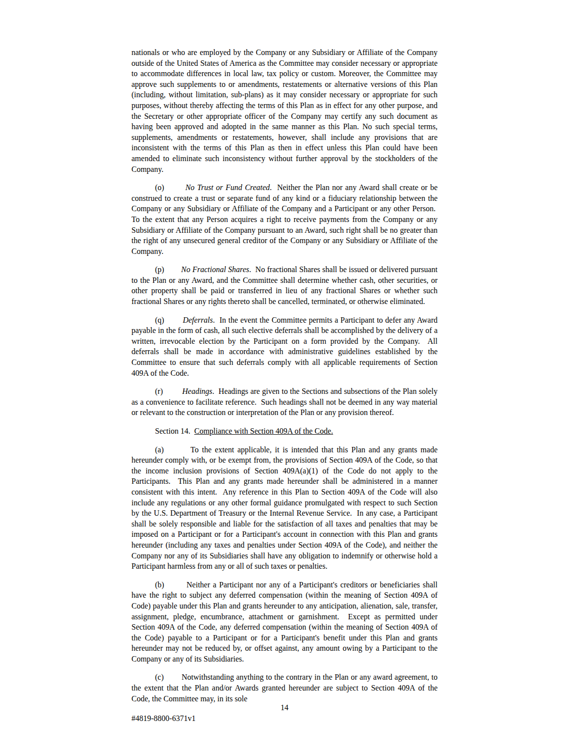nationals or who are employed by the Company or any Subsidiary or Affiliate of the Company outside of the United States of America as the Committee may consider necessary or appropriate to accommodate differences in local law, tax policy or custom. Moreover, the Committee may approve such supplements to or amendments, restatements or alternative versions of this Plan (including, without limitation, sub-plans) as it may consider necessary or appropriate for such purposes, without thereby affecting the terms of this Plan as in effect for any other purpose, and the Secretary or other appropriate officer of the Company may certify any such document as having been approved and adopted in the same manner as this Plan. No such special terms, supplements, amendments or restatements, however, shall include any provisions that are inconsistent with the terms of this Plan as then in effect unless this Plan could have been amended to eliminate such inconsistency without further approval by the stockholders of the Company.
(o) No Trust or Fund Created. Neither the Plan nor any Award shall create or be construed to create a trust or separate fund of any kind or a fiduciary relationship between the Company or any Subsidiary or Affiliate of the Company and a Participant or any other Person. To the extent that any Person acquires a right to receive payments from the Company or any Subsidiary or Affiliate of the Company pursuant to an Award, such right shall be no greater than the right of any unsecured general creditor of the Company or any Subsidiary or Affiliate of the Company.
(p) No Fractional Shares. No fractional Shares shall be issued or delivered pursuant to the Plan or any Award, and the Committee shall determine whether cash, other securities, or other property shall be paid or transferred in lieu of any fractional Shares or whether such fractional Shares or any rights thereto shall be cancelled, terminated, or otherwise eliminated.
(q) Deferrals. In the event the Committee permits a Participant to defer any Award payable in the form of cash, all such elective deferrals shall be accomplished by the delivery of a written, irrevocable election by the Participant on a form provided by the Company. All deferrals shall be made in accordance with administrative guidelines established by the Committee to ensure that such deferrals comply with all applicable requirements of Section 409A of the Code.
(r) Headings. Headings are given to the Sections and subsections of the Plan solely as a convenience to facilitate reference. Such headings shall not be deemed in any way material or relevant to the construction or interpretation of the Plan or any provision thereof.
Section 14. Compliance with Section 409A of the Code.
(a) To the extent applicable, it is intended that this Plan and any grants made hereunder comply with, or be exempt from, the provisions of Section 409A of the Code, so that the income inclusion provisions of Section 409A(a)(1) of the Code do not apply to the Participants. This Plan and any grants made hereunder shall be administered in a manner consistent with this intent. Any reference in this Plan to Section 409A of the Code will also include any regulations or any other formal guidance promulgated with respect to such Section by the U.S. Department of Treasury or the Internal Revenue Service. In any case, a Participant shall be solely responsible and liable for the satisfaction of all taxes and penalties that may be imposed on a Participant or for a Participant's account in connection with this Plan and grants hereunder (including any taxes and penalties under Section 409A of the Code), and neither the Company nor any of its Subsidiaries shall have any obligation to indemnify or otherwise hold a Participant harmless from any or all of such taxes or penalties.
(b) Neither a Participant nor any of a Participant's creditors or beneficiaries shall have the right to subject any deferred compensation (within the meaning of Section 409A of Code) payable under this Plan and grants hereunder to any anticipation, alienation, sale, transfer, assignment, pledge, encumbrance, attachment or garnishment. Except as permitted under Section 409A of the Code, any deferred compensation (within the meaning of Section 409A of the Code) payable to a Participant or for a Participant's benefit under this Plan and grants hereunder may not be reduced by, or offset against, any amount owing by a Participant to the Company or any of its Subsidiaries.
(c) Notwithstanding anything to the contrary in the Plan or any award agreement, to the extent that the Plan and/or Awards granted hereunder are subject to Section 409A of the Code, the Committee may, in its sole
14
#4819-8800-6371v1